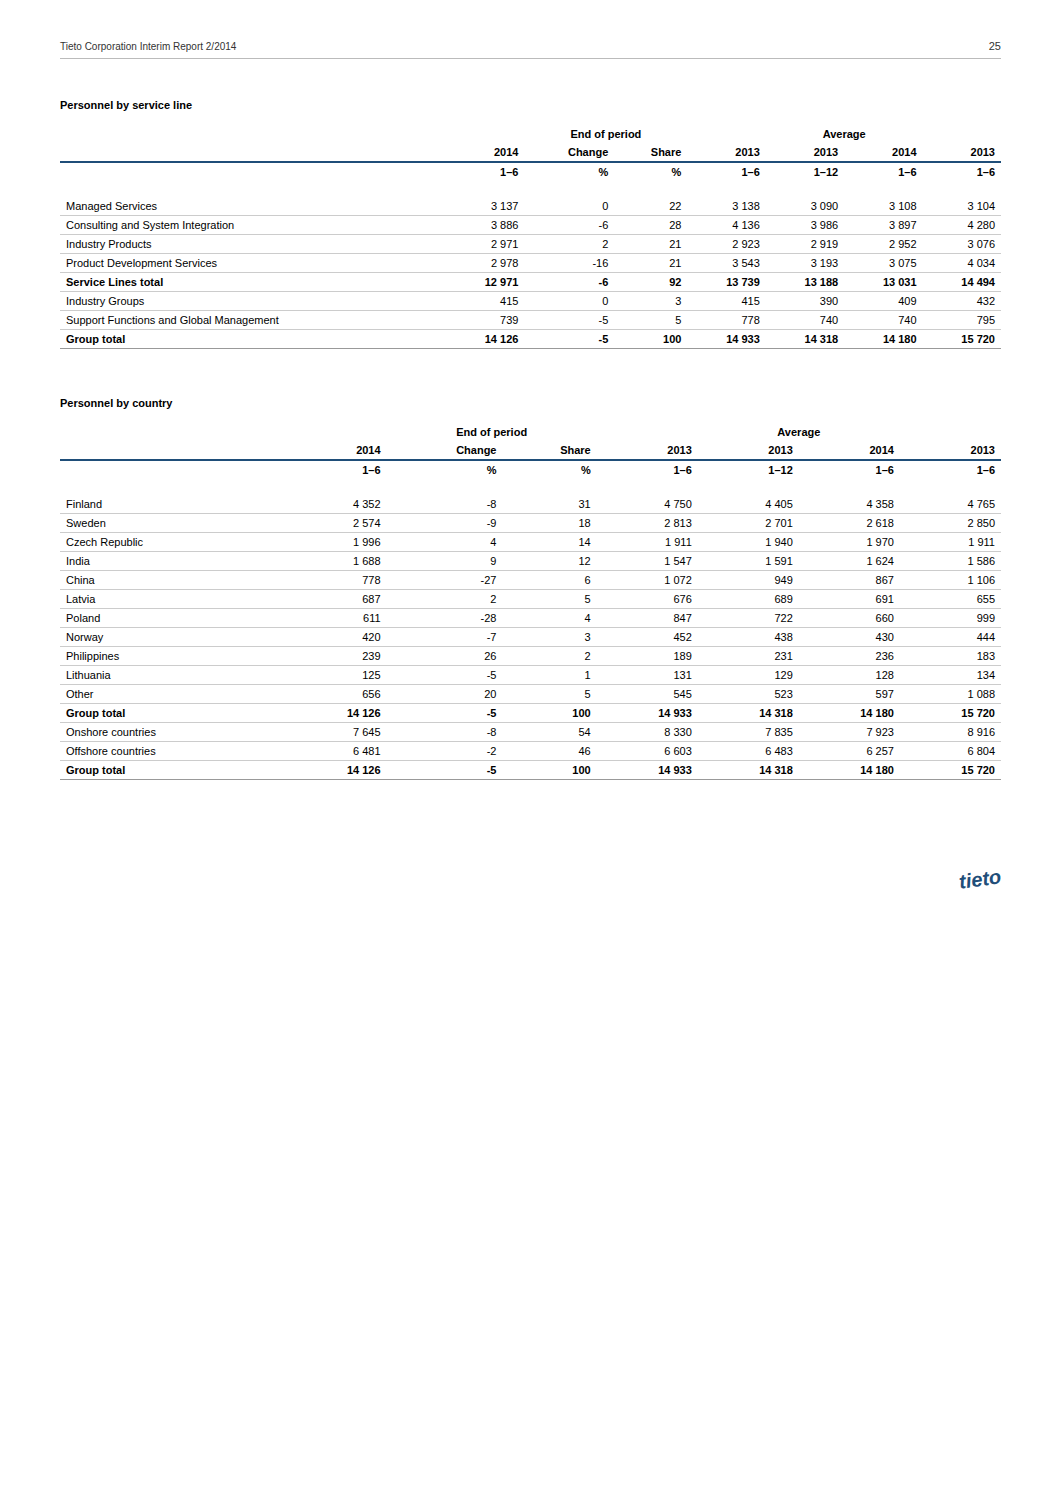Tieto Corporation Interim Report 2/2014 25
Personnel by service line
| | End of period | Average |
| --- | --- | --- |
| | 2014 | Change | Share | 2013 | 2013 | 2014 | 2013 |
| | 1–6 | % | % | 1–6 | 1–12 | 1–6 | 1–6 |
| Managed Services | 3 137 | 0 | 22 | 3 138 | 3 090 | 3 108 | 3 104 |
| Consulting and System Integration | 3 886 | -6 | 28 | 4 136 | 3 986 | 3 897 | 4 280 |
| Industry Products | 2 971 | 2 | 21 | 2 923 | 2 919 | 2 952 | 3 076 |
| Product Development Services | 2 978 | -16 | 21 | 3 543 | 3 193 | 3 075 | 4 034 |
| Service Lines total | 12 971 | -6 | 92 | 13 739 | 13 188 | 13 031 | 14 494 |
| Industry Groups | 415 | 0 | 3 | 415 | 390 | 409 | 432 |
| Support Functions and Global Management | 739 | -5 | 5 | 778 | 740 | 740 | 795 |
| Group total | 14 126 | -5 | 100 | 14 933 | 14 318 | 14 180 | 15 720 |
Personnel by country
| | End of period | Average |
| --- | --- | --- |
| | 2014 | Change | Share | 2013 | 2013 | 2014 | 2013 |
| | 1–6 | % | % | 1–6 | 1–12 | 1–6 | 1–6 |
| Finland | 4 352 | -8 | 31 | 4 750 | 4 405 | 4 358 | 4 765 |
| Sweden | 2 574 | -9 | 18 | 2 813 | 2 701 | 2 618 | 2 850 |
| Czech Republic | 1 996 | 4 | 14 | 1 911 | 1 940 | 1 970 | 1 911 |
| India | 1 688 | 9 | 12 | 1 547 | 1 591 | 1 624 | 1 586 |
| China | 778 | -27 | 6 | 1 072 | 949 | 867 | 1 106 |
| Latvia | 687 | 2 | 5 | 676 | 689 | 691 | 655 |
| Poland | 611 | -28 | 4 | 847 | 722 | 660 | 999 |
| Norway | 420 | -7 | 3 | 452 | 438 | 430 | 444 |
| Philippines | 239 | 26 | 2 | 189 | 231 | 236 | 183 |
| Lithuania | 125 | -5 | 1 | 131 | 129 | 128 | 134 |
| Other | 656 | 20 | 5 | 545 | 523 | 597 | 1 088 |
| Group total | 14 126 | -5 | 100 | 14 933 | 14 318 | 14 180 | 15 720 |
| Onshore countries | 7 645 | -8 | 54 | 8 330 | 7 835 | 7 923 | 8 916 |
| Offshore countries | 6 481 | -2 | 46 | 6 603 | 6 483 | 6 257 | 6 804 |
| Group total | 14 126 | -5 | 100 | 14 933 | 14 318 | 14 180 | 15 720 |
tieto